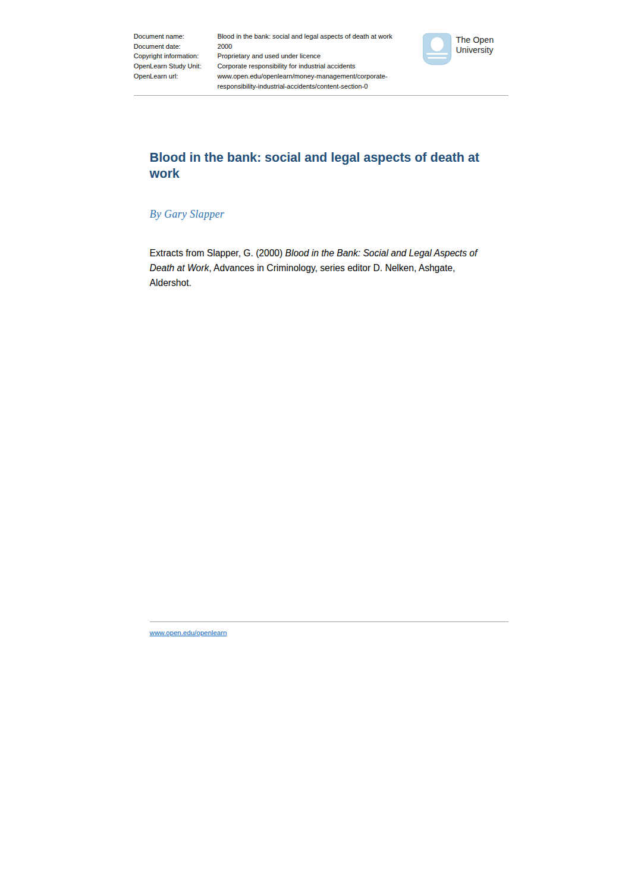| Document name: | Blood in the bank: social and legal aspects of death at work |
| Document date: | 2000 |
| Copyright information: | Proprietary and used under licence |
| OpenLearn Study Unit: | Corporate responsibility for industrial accidents |
| OpenLearn url: | www.open.edu/openlearn/money-management/corporate-responsibility-industrial-accidents/content-section-0 |
The Open University The Open University
Blood in the bank: social and legal aspects of death at work
By Gary Slapper
Extracts from Slapper, G. (2000) Blood in the Bank: Social and Legal Aspects of Death at Work, Advances in Criminology, series editor D. Nelken, Ashgate, Aldershot.
www.open.edu/openlearn